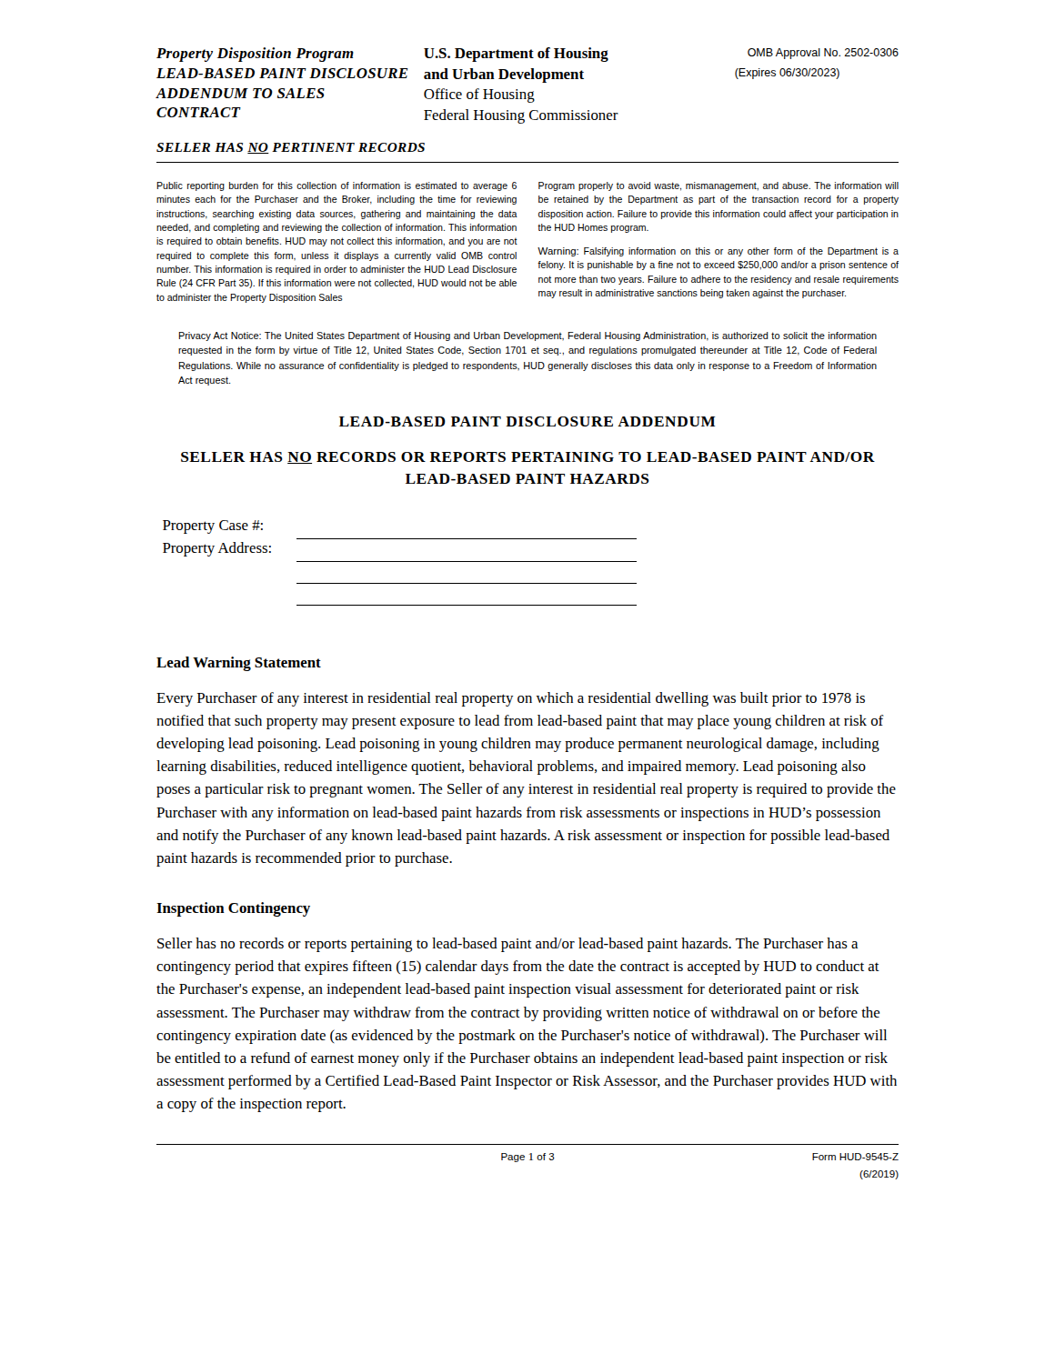Property Disposition Program
LEAD-BASED PAINT DISCLOSURE
ADDENDUM TO SALES CONTRACT
U.S. Department of Housing
and Urban Development
Office of Housing
Federal Housing Commissioner
OMB Approval No. 2502-0306
(Expires 06/30/2023)
SELLER HAS NO PERTINENT RECORDS
Public reporting burden for this collection of information is estimated to average 6 minutes each for the Purchaser and the Broker, including the time for reviewing instructions, searching existing data sources, gathering and maintaining the data needed, and completing and reviewing the collection of information. This information is required to obtain benefits. HUD may not collect this information, and you are not required to complete this form, unless it displays a currently valid OMB control number. This information is required in order to administer the HUD Lead Disclosure Rule (24 CFR Part 35). If this information were not collected, HUD would not be able to administer the Property Disposition Sales
Program properly to avoid waste, mismanagement, and abuse. The information will be retained by the Department as part of the transaction record for a property disposition action. Failure to provide this information could affect your participation in the HUD Homes program.
Warning: Falsifying information on this or any other form of the Department is a felony. It is punishable by a fine not to exceed $250,000 and/or a prison sentence of not more than two years. Failure to adhere to the residency and resale requirements may result in administrative sanctions being taken against the purchaser.
Privacy Act Notice: The United States Department of Housing and Urban Development, Federal Housing Administration, is authorized to solicit the information requested in the form by virtue of Title 12, United States Code, Section 1701 et seq., and regulations promulgated thereunder at Title 12, Code of Federal Regulations. While no assurance of confidentiality is pledged to respondents, HUD generally discloses this data only in response to a Freedom of Information Act request.
LEAD-BASED PAINT DISCLOSURE ADDENDUM
SELLER HAS NO RECORDS OR REPORTS PERTAINING TO LEAD-BASED PAINT AND/OR
LEAD-BASED PAINT HAZARDS
| Property Case #: | |
| Property Address: | |
Lead Warning Statement
Every Purchaser of any interest in residential real property on which a residential dwelling was built prior to 1978 is notified that such property may present exposure to lead from lead-based paint that may place young children at risk of developing lead poisoning. Lead poisoning in young children may produce permanent neurological damage, including learning disabilities, reduced intelligence quotient, behavioral problems, and impaired memory. Lead poisoning also poses a particular risk to pregnant women. The Seller of any interest in residential real property is required to provide the Purchaser with any information on lead-based paint hazards from risk assessments or inspections in HUD’s possession and notify the Purchaser of any known lead-based paint hazards. A risk assessment or inspection for possible lead-based paint hazards is recommended prior to purchase.
Inspection Contingency
Seller has no records or reports pertaining to lead-based paint and/or lead-based paint hazards. The Purchaser has a contingency period that expires fifteen (15) calendar days from the date the contract is accepted by HUD to conduct at the Purchaser's expense, an independent lead-based paint inspection visual assessment for deteriorated paint or risk assessment. The Purchaser may withdraw from the contract by providing written notice of withdrawal on or before the contingency expiration date (as evidenced by the postmark on the Purchaser's notice of withdrawal). The Purchaser will be entitled to a refund of earnest money only if the Purchaser obtains an independent lead-based paint inspection or risk assessment performed by a Certified Lead-Based Paint Inspector or Risk Assessor, and the Purchaser provides HUD with a copy of the inspection report.
Page 1 of 3
Form HUD-9545-Z
(6/2019)